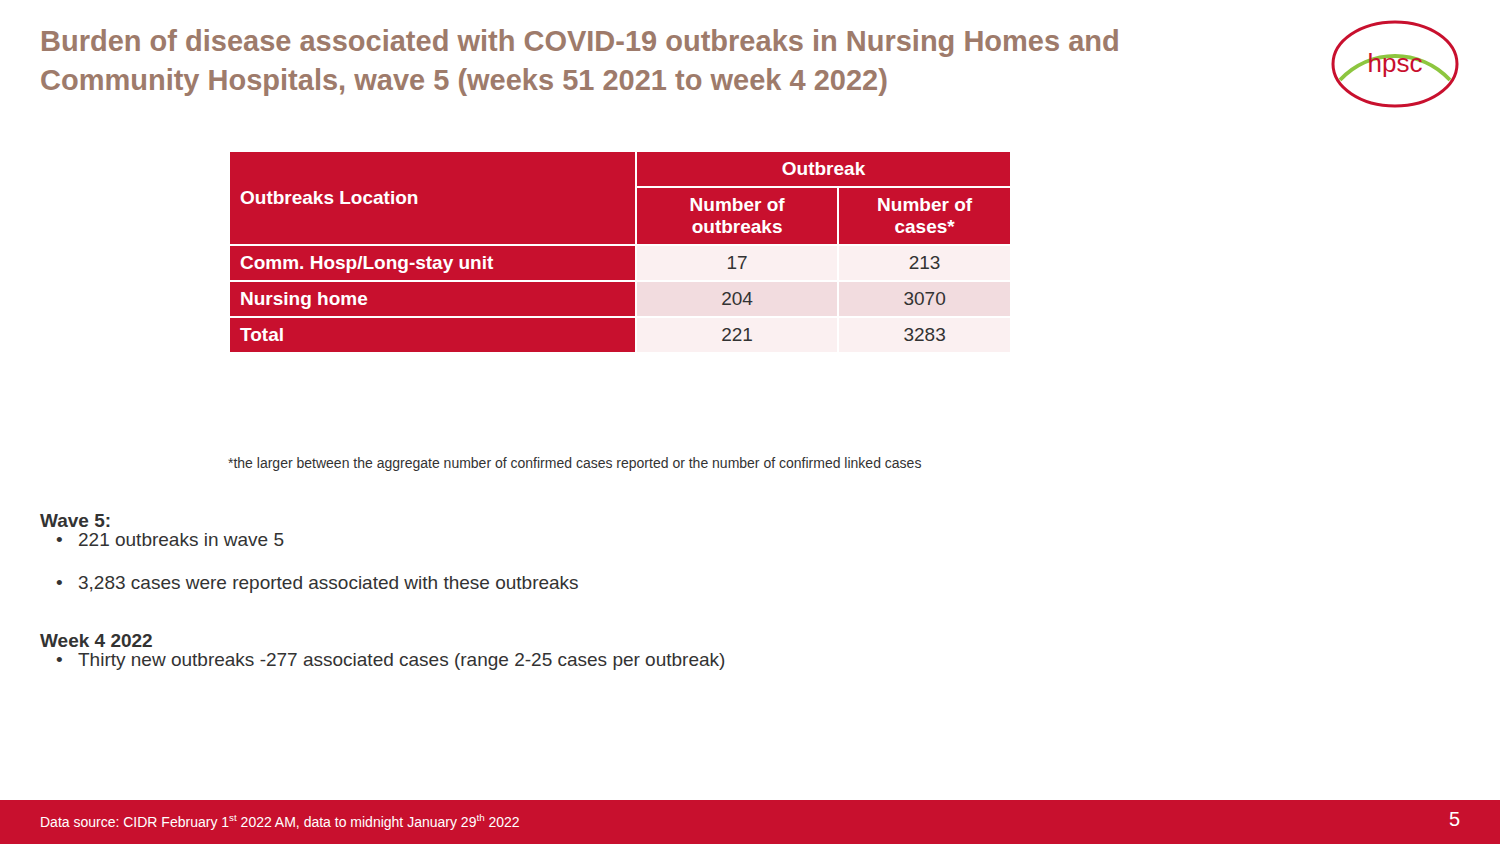Burden of disease associated with COVID-19 outbreaks in Nursing Homes and Community Hospitals, wave 5 (weeks 51 2021 to week 4 2022)
hpsc
| Outbreaks Location | Outbreak |
| --- | --- |
| Number of outbreaks | Number of cases* |
| Comm. Hosp/Long-stay unit | 17 | 213 |
| Nursing home | 204 | 3070 |
| Total | 221 | 3283 |
*the larger between the aggregate number of confirmed cases reported or the number of confirmed linked cases
Wave 5:
221 outbreaks in wave 5
3,283 cases were reported associated with these outbreaks
Week 4 2022
Thirty new outbreaks -277 associated cases (range 2-25 cases per outbreak)
Data source: CIDR February 1st 2022 AM, data to midnight January 29th 2022
5